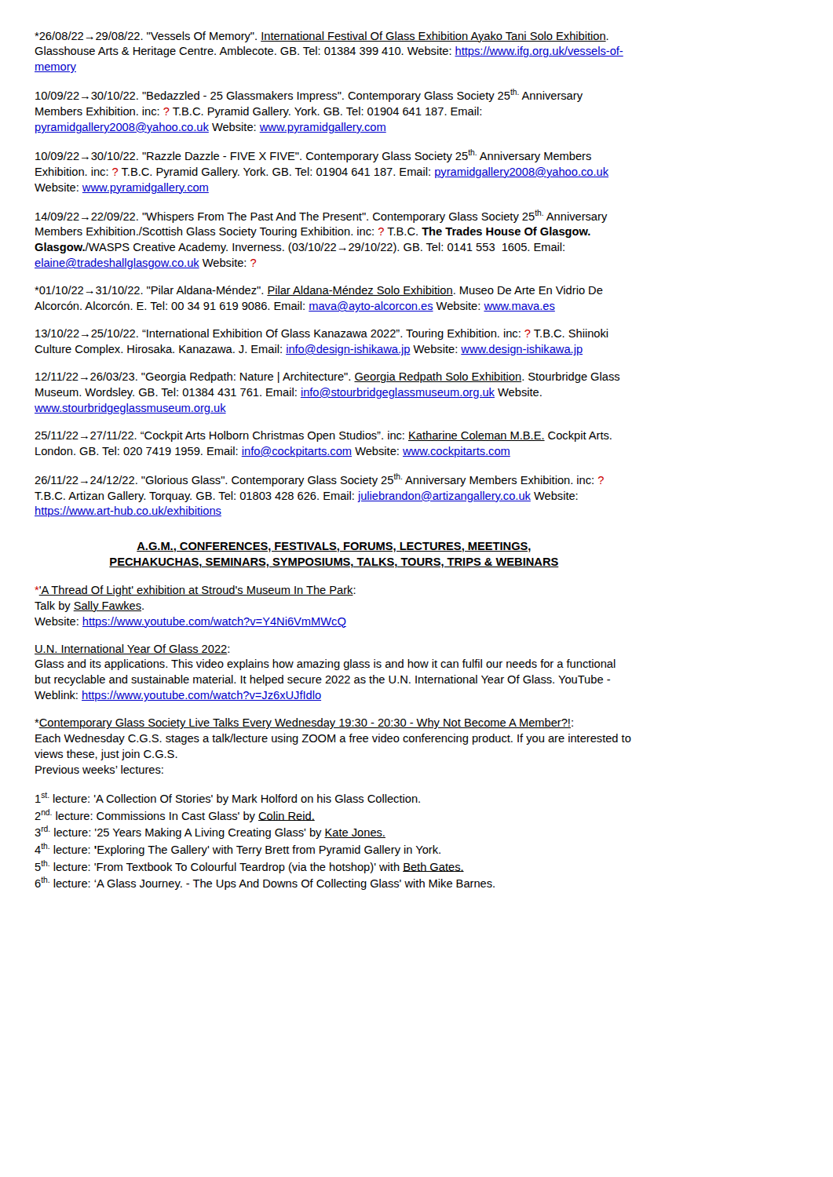*26/08/22→29/08/22. "Vessels Of Memory". International Festival Of Glass Exhibition Ayako Tani Solo Exhibition. Glasshouse Arts & Heritage Centre. Amblecote. GB. Tel: 01384 399 410. Website: https://www.ifg.org.uk/vessels-of-memory
10/09/22→30/10/22. "Bedazzled - 25 Glassmakers Impress". Contemporary Glass Society 25th. Anniversary Members Exhibition. inc: ? T.B.C. Pyramid Gallery. York. GB. Tel: 01904 641 187. Email: pyramidgallery2008@yahoo.co.uk Website: www.pyramidgallery.com
10/09/22→30/10/22. "Razzle Dazzle - FIVE X FIVE". Contemporary Glass Society 25th. Anniversary Members Exhibition. inc: ? T.B.C. Pyramid Gallery. York. GB. Tel: 01904 641 187. Email: pyramidgallery2008@yahoo.co.uk Website: www.pyramidgallery.com
14/09/22→22/09/22. "Whispers From The Past And The Present". Contemporary Glass Society 25th. Anniversary Members Exhibition./Scottish Glass Society Touring Exhibition. inc: ? T.B.C. The Trades House Of Glasgow. Glasgow./WASPS Creative Academy. Inverness. (03/10/22→29/10/22). GB. Tel: 0141 553 1605. Email: elaine@tradeshallglasgow.co.uk Website: ?
*01/10/22→31/10/22. "Pilar Aldana-Méndez". Pilar Aldana-Méndez Solo Exhibition. Museo De Arte En Vidrio De Alcorcón. Alcorcón. E. Tel: 00 34 91 619 9086. Email: mava@ayto-alcorcon.es Website: www.mava.es
13/10/22→25/10/22. “International Exhibition Of Glass Kanazawa 2022”. Touring Exhibition. inc: ? T.B.C. Shiinoki Culture Complex. Hirosaka. Kanazawa. J. Email: info@design-ishikawa.jp Website: www.design-ishikawa.jp
12/11/22→26/03/23. "Georgia Redpath: Nature | Architecture". Georgia Redpath Solo Exhibition. Stourbridge Glass Museum. Wordsley. GB. Tel: 01384 431 761. Email: info@stourbridgeglassmuseum.org.uk Website. www.stourbridgeglassmuseum.org.uk
25/11/22→27/11/22. “Cockpit Arts Holborn Christmas Open Studios”. inc: Katharine Coleman M.B.E. Cockpit Arts. London. GB. Tel: 020 7419 1959. Email: info@cockpitarts.com Website: www.cockpitarts.com
26/11/22→24/12/22. "Glorious Glass". Contemporary Glass Society 25th. Anniversary Members Exhibition. inc: ? T.B.C. Artizan Gallery. Torquay. GB. Tel: 01803 428 626. Email: juliebrandon@artizangallery.co.uk Website: https://www.art-hub.co.uk/exhibitions
A.G.M., CONFERENCES, FESTIVALS, FORUMS, LECTURES, MEETINGS,
PECHAKUCHAS, SEMINARS, SYMPOSIUMS, TALKS, TOURS, TRIPS & WEBINARS
*'A Thread Of Light' exhibition at Stroud's Museum In The Park:
Talk by Sally Fawkes.
Website: https://www.youtube.com/watch?v=Y4Ni6VmMWcQ
U.N. International Year Of Glass 2022:
Glass and its applications. This video explains how amazing glass is and how it can fulfil our needs for a functional but recyclable and sustainable material. It helped secure 2022 as the U.N. International Year Of Glass. YouTube - Weblink: https://www.youtube.com/watch?v=Jz6xUJfIdlo
*Contemporary Glass Society Live Talks Every Wednesday 19:30 - 20:30 - Why Not Become A Member?!:
Each Wednesday C.G.S. stages a talk/lecture using ZOOM a free video conferencing product. If you are interested to views these, just join C.G.S.
Previous weeks’ lectures:
1st. lecture: 'A Collection Of Stories' by Mark Holford on his Glass Collection.
2nd. lecture: Commissions In Cast Glass' by Colin Reid.
3rd. lecture: '25 Years Making A Living Creating Glass' by Kate Jones.
4th. lecture: 'Exploring The Gallery' with Terry Brett from Pyramid Gallery in York.
5th. lecture: 'From Textbook To Colourful Teardrop (via the hotshop)' with Beth Gates.
6th. lecture: ‘A Glass Journey. - The Ups And Downs Of Collecting Glass' with Mike Barnes.